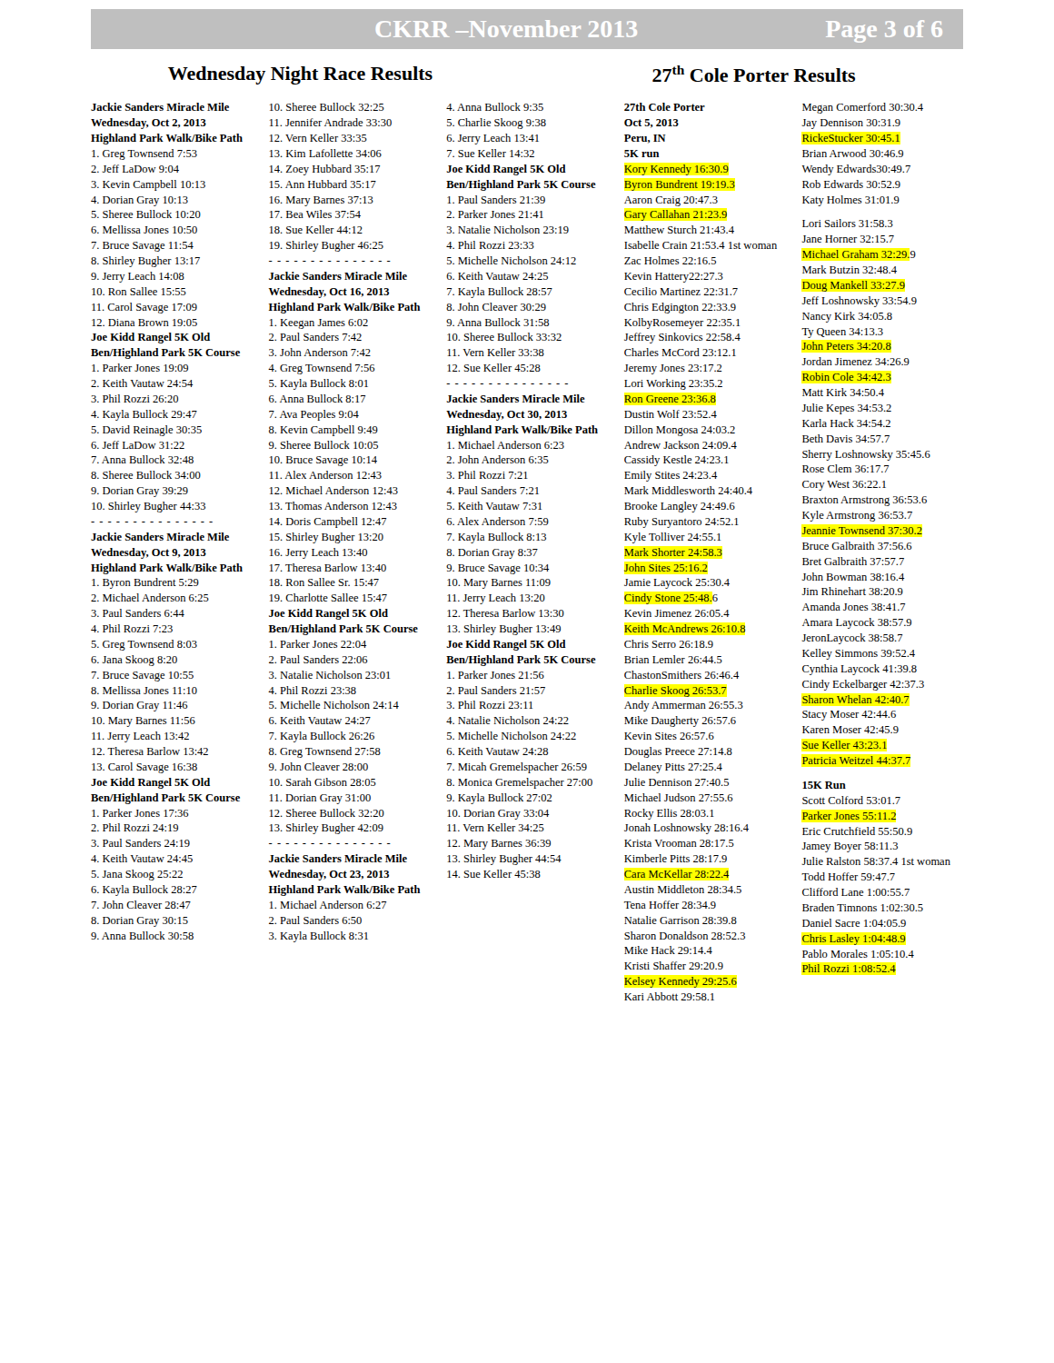CKRR –November 2013 Page 3 of 6
Wednesday Night Race Results
27th Cole Porter Results
Jackie Sanders Miracle Mile
Wednesday, Oct 2, 2013 Highland Park Walk/Bike Path
1. Greg Townsend 7:53
2. Jeff LaDow 9:04
3. Kevin Campbell 10:13
4. Dorian Gray 10:13
5. Sheree Bullock 10:20
6. Mellissa Jones 10:50
7. Bruce Savage 11:54
8. Shirley Bugher 13:17
9. Jerry Leach 14:08
10. Ron Sallee 15:55
11. Carol Savage 17:09
12. Diana Brown 19:05
Joe Kidd Rangel 5K Old Ben/Highland Park 5K Course
1. Parker Jones 19:09
2. Keith Vautaw 24:54
3. Phil Rozzi 26:20
4. Kayla Bullock 29:47
5. David Reinagle 30:35
6. Jeff LaDow 31:22
7. Anna Bullock 32:48
8. Sheree Bullock 34:00
9. Dorian Gray 39:29
10. Shirley Bugher 44:33
- - - - - - - - - - - - - - -
Jackie Sanders Miracle Mile
Wednesday, Oct 9, 2013 Highland Park Walk/Bike Path
1. Byron Bundrent 5:29
2. Michael Anderson 6:25
3. Paul Sanders 6:44
4. Phil Rozzi 7:23
5. Greg Townsend 8:03
6. Jana Skoog 8:20
7. Bruce Savage 10:55
8. Mellissa Jones 11:10
9. Dorian Gray 11:46
10. Mary Barnes 11:56
11. Jerry Leach 13:42
12. Theresa Barlow 13:42
13. Carol Savage 16:38
Joe Kidd Rangel 5K Old Ben/Highland Park 5K Course
1. Parker Jones 17:36
2. Phil Rozzi 24:19
3. Paul Sanders 24:19
4. Keith Vautaw 24:45
5. Jana Skoog 25:22
6. Kayla Bullock 28:27
7. John Cleaver 28:47
8. Dorian Gray 30:15
9. Anna Bullock 30:58
10. Sheree Bullock 32:25
11. Jennifer Andrade 33:30
12. Vern Keller 33:35
13. Kim Lafollette 34:06
14. Zoey Hubbard 35:17
15. Ann Hubbard 35:17
16. Mary Barnes 37:13
17. Bea Wiles 37:54
18. Sue Keller 44:12
19. Shirley Bugher 46:25
- - - - - - - - - - - - - - -
Jackie Sanders Miracle Mile
Wednesday, Oct 16, 2013 Highland Park Walk/Bike Path
1. Keegan James 6:02
2. Paul Sanders 7:42
3. John Anderson 7:42
4. Greg Townsend 7:56
5. Kayla Bullock 8:01
6. Anna Bullock 8:17
7. Ava Peoples 9:04
8. Kevin Campbell 9:49
9. Sheree Bullock 10:05
10. Bruce Savage 10:14
11. Alex Anderson 12:43
12. Michael Anderson 12:43
13. Thomas Anderson 12:43
14. Doris Campbell 12:47
15. Shirley Bugher 13:20
16. Jerry Leach 13:40
17. Theresa Barlow 13:40
18. Ron Sallee Sr. 15:47
19. Charlotte Sallee 15:47
Joe Kidd Rangel 5K Old Ben/Highland Park 5K Course
1. Parker Jones 22:04
2. Paul Sanders 22:06
3. Natalie Nicholson 23:01
4. Phil Rozzi 23:38
5. Michelle Nicholson 24:14
6. Keith Vautaw 24:27
7. Kayla Bullock 26:26
8. Greg Townsend 27:58
9. John Cleaver 28:00
10. Sarah Gibson 28:05
11. Dorian Gray 31:00
12. Sheree Bullock 32:20
13. Shirley Bugher 42:09
- - - - - - - - - - - - - - -
Jackie Sanders Miracle Mile
Wednesday, Oct 23, 2013 Highland Park Walk/Bike Path
1. Michael Anderson 6:27
2. Paul Sanders 6:50
3. Kayla Bullock 8:31
4. Anna Bullock 9:35
5. Charlie Skoog 9:38
6. Jerry Leach 13:41
7. Sue Keller 14:32
Joe Kidd Rangel 5K Old Ben/Highland Park 5K Course
1. Paul Sanders 21:39
2. Parker Jones 21:41
3. Natalie Nicholson 23:19
4. Phil Rozzi 23:33
5. Michelle Nicholson 24:12
6. Keith Vautaw 24:25
7. Kayla Bullock 28:57
8. John Cleaver 30:29
9. Anna Bullock 31:58
10. Sheree Bullock 33:32
11. Vern Keller 33:38
12. Sue Keller 45:28
- - - - - - - - - - - - - - -
Jackie Sanders Miracle Mile
Wednesday, Oct 30, 2013 Highland Park Walk/Bike Path
1. Michael Anderson 6:23
2. John Anderson 6:35
3. Phil Rozzi 7:21
4. Paul Sanders 7:21
5. Keith Vautaw 7:31
6. Alex Anderson 7:59
7. Kayla Bullock 8:13
8. Dorian Gray 8:37
9. Bruce Savage 10:34
10. Mary Barnes 11:09
11. Jerry Leach 13:20
12. Theresa Barlow 13:30
13. Shirley Bugher 13:49
Joe Kidd Rangel 5K Old Ben/Highland Park 5K Course
1. Parker Jones 21:56
2. Paul Sanders 21:57
3. Phil Rozzi 23:11
4. Natalie Nicholson 24:22
5. Michelle Nicholson 24:22
6. Keith Vautaw 24:28
7. Micah Gremelspacher 26:59
8. Monica Gremelspacher 27:00
9. Kayla Bullock 27:02
10. Dorian Gray 33:04
11. Vern Keller 34:25
12. Mary Barnes 36:39
13. Shirley Bugher 44:54
14. Sue Keller 45:38
27th Cole Porter
Oct 5, 2013
Peru, IN
5K run
Kory Kennedy 16:30.9
Byron Bundrent 19:19.3
Aaron Craig 20:47.3
Gary Callahan 21:23.9
Matthew Sturch 21:43.4
Isabelle Crain 21:53.4 1st woman
Zac Holmes 22:16.5
Kevin Hattery22:27.3
Cecilio Martinez 22:31.7
Chris Edgington 22:33.9
KolbyRosemeyer 22:35.1
Jeffrey Sinkovics 22:58.4
Charles McCord 23:12.1
Jeremy Jones 23:17.2
Lori Working 23:35.2
Ron Greene 23:36.8
Dustin Wolf 23:52.4
Dillon Mongosa 24:03.2
Andrew Jackson 24:09.4
Cassidy Kestle 24:23.1
Emily Stites 24:23.4
Mark Middlesworth 24:40.4
Brooke Langley 24:49.6
Ruby Suryantoro 24:52.1
Kyle Tolliver 24:55.1
Mark Shorter 24:58.3
John Sites 25:16.2
Jamie Laycock 25:30.4
Cindy Stone 25:48. 6
Kevin Jimenez 26:05.4
Keith McAndrews 26:10.8
Chris Serro 26:18.9
Brian Lemler 26:44.5
ChastonSmithers 26:46.4
Charlie Skoog 26:53.7
Andy Ammerman 26:55.3
Mike Daugherty 26:57.6
Kevin Sites 26:57.6
Douglas Preece 27:14.8
Delaney Pitts 27:25.4
Julie Dennison 27:40.5
Michael Judson 27:55.6
Rocky Ellis 28:03.1
Jonah Loshnowsky 28:16.4
Krista Vrooman 28:17.5
Kimberle Pitts 28:17.9
Cara McKellar 28:22.4
Austin Middleton 28:34.5
Tena Hoffer 28:34.9
Natalie Garrison 28:39.8
Sharon Donaldson 28:52.3
Mike Hack 29:14.4
Kristi Shaffer 29:20.9
Kelsey Kennedy 29:25.6
Kari Abbott 29:58.1
Megan Comerford 30:30.4
Jay Dennison 30:31.9
RickeStucker 30:45.1
Brian Arwood 30:46.9
Wendy Edwards30:49.7
Rob Edwards 30:52.9
Katy Holmes 31:01.9
Lori Sailors 31:58.3
Jane Horner 32:15.7
Michael Graham 32:29. 9
Mark Butzin 32:48.4
Doug Mankell 33:27.9
Jeff Loshnowsky 33:54.9
Nancy Kirk 34:05.8
Ty Queen 34:13.3
John Peters 34:20.8
Jordan Jimenez 34:26.9
Robin Cole 34:42.3
Matt Kirk 34:50.4
Julie Kepes 34:53.2
Karla Hack 34:54.2
Beth Davis 34:57.7
Sherry Loshnowsky 35:45.6
Rose Clem 36:17.7
Cory West 36:22.1
Braxton Armstrong 36:53.6
Kyle Armstrong 36:53.7
Jeannie Townsend 37:30.2
Bruce Galbraith 37:56.6
Bret Galbraith 37:57.7
John Bowman 38:16.4
Jim Rhinehart 38:20.9
Amanda Jones 38:41.7
Amara Laycock 38:57.9
JeronLaycock 38:58.7
Kelley Simmons 39:52.4
Cynthia Laycock 41:39.8
Cindy Eckelbarger 42:37.3
Sharon Whelan 42:40.7
Stacy Moser 42:44.6
Karen Moser 42:45.9
Sue Keller 43:23.1
Patricia Weitzel 44:37.7
15K Run
Scott Colford 53:01.7
Parker Jones 55:11.2
Eric Crutchfield 55:50.9
Jamey Boyer 58:11.3
Julie Ralston 58:37.4 1st woman
Todd Hoffer 59:47.7
Clifford Lane 1:00:55.7
Braden Timnons 1:02:30.5
Daniel Sacre 1:04:05.9
Chris Lasley 1:04:48.9
Pablo Morales 1:05:10.4
Phil Rozzi 1:08:52.4